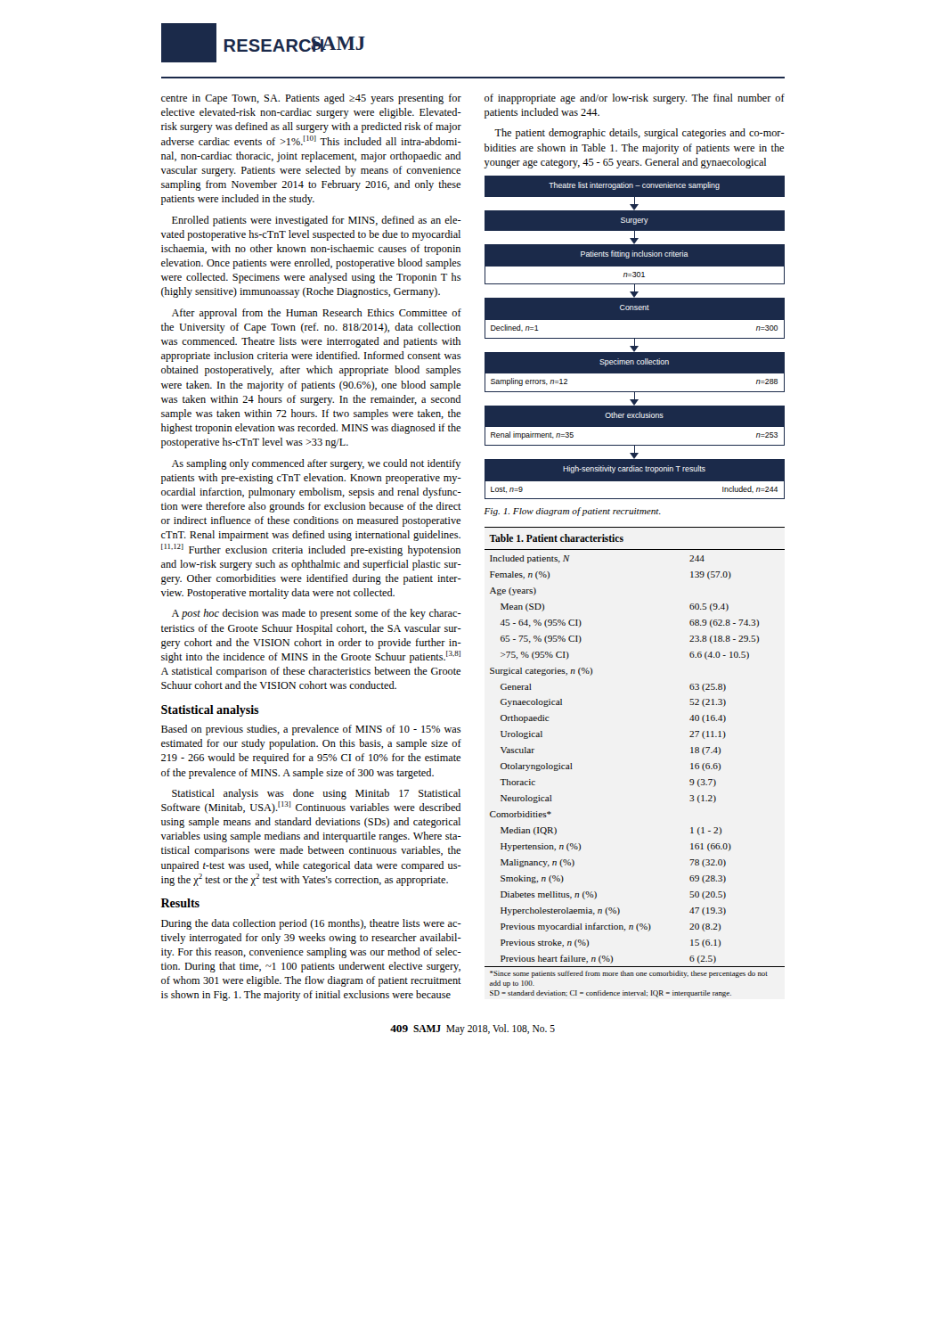RESEARCH
SAMJ
centre in Cape Town, SA. Patients aged ≥45 years presenting for elective elevated-risk non-cardiac surgery were eligible. Elevated-risk surgery was defined as all surgery with a predicted risk of major adverse cardiac events of >1%.[10] This included all intra-abdominal, non-cardiac thoracic, joint replacement, major orthopaedic and vascular surgery. Patients were selected by means of convenience sampling from November 2014 to February 2016, and only these patients were included in the study.
Enrolled patients were investigated for MINS, defined as an elevated postoperative hs-cTnT level suspected to be due to myocardial ischaemia, with no other known non-ischaemic causes of troponin elevation. Once patients were enrolled, postoperative blood samples were collected. Specimens were analysed using the Troponin T hs (highly sensitive) immunoassay (Roche Diagnostics, Germany).
After approval from the Human Research Ethics Committee of the University of Cape Town (ref. no. 818/2014), data collection was commenced. Theatre lists were interrogated and patients with appropriate inclusion criteria were identified. Informed consent was obtained postoperatively, after which appropriate blood samples were taken. In the majority of patients (90.6%), one blood sample was taken within 24 hours of surgery. In the remainder, a second sample was taken within 72 hours. If two samples were taken, the highest troponin elevation was recorded. MINS was diagnosed if the postoperative hs-cTnT level was >33 ng/L.
As sampling only commenced after surgery, we could not identify patients with pre-existing cTnT elevation. Known preoperative myocardial infarction, pulmonary embolism, sepsis and renal dysfunction were therefore also grounds for exclusion because of the direct or indirect influence of these conditions on measured postoperative cTnT. Renal impairment was defined using international guidelines.[11,12] Further exclusion criteria included pre-existing hypotension and low-risk surgery such as ophthalmic and superficial plastic surgery. Other comorbidities were identified during the patient interview. Postoperative mortality data were not collected.
A post hoc decision was made to present some of the key characteristics of the Groote Schuur Hospital cohort, the SA vascular surgery cohort and the VISION cohort in order to provide further insight into the incidence of MINS in the Groote Schuur patients.[3,8] A statistical comparison of these characteristics between the Groote Schuur cohort and the VISION cohort was conducted.
Statistical analysis
Based on previous studies, a prevalence of MINS of 10 - 15% was estimated for our study population. On this basis, a sample size of 219 - 266 would be required for a 95% CI of 10% for the estimate of the prevalence of MINS. A sample size of 300 was targeted.
Statistical analysis was done using Minitab 17 Statistical Software (Minitab, USA).[13] Continuous variables were described using sample means and standard deviations (SDs) and categorical variables using sample medians and interquartile ranges. Where statistical comparisons were made between continuous variables, the unpaired t-test was used, while categorical data were compared using the χ2 test or the χ2 test with Yates's correction, as appropriate.
Results
During the data collection period (16 months), theatre lists were actively interrogated for only 39 weeks owing to researcher availability. For this reason, convenience sampling was our method of selection. During that time, ~1 100 patients underwent elective surgery, of whom 301 were eligible. The flow diagram of patient recruitment is shown in Fig. 1. The majority of initial exclusions were because
of inappropriate age and/or low-risk surgery. The final number of patients included was 244.
The patient demographic details, surgical categories and co-morbidities are shown in Table 1. The majority of patients were in the younger age category, 45 - 65 years. General and gynaecological
Theatre list interrogation – convenience sampling
Surgery
Patients fitting inclusion criteria
n=301
Consent
Declined, n=1 n=300
Specimen collection
Sampling errors, n=12 n=288
Other exclusions
Renal impairment, n=35 n=253
High-sensitivity cardiac troponin T results
Lost, n=9 Included, n=244
Fig. 1. Flow diagram of patient recruitment.
Table 1. Patient characteristics
| Included patients, N | 244 |
| Females, n (%) | 139 (57.0) |
| Age (years) | |
| Mean (SD) | 60.5 (9.4) |
| 45 - 64, % (95% CI) | 68.9 (62.8 - 74.3) |
| 65 - 75, % (95% CI) | 23.8 (18.8 - 29.5) |
| >75, % (95% CI) | 6.6 (4.0 - 10.5) |
| Surgical categories, n (%) | |
| General | 63 (25.8) |
| Gynaecological | 52 (21.3) |
| Orthopaedic | 40 (16.4) |
| Urological | 27 (11.1) |
| Vascular | 18 (7.4) |
| Otolaryngological | 16 (6.6) |
| Thoracic | 9 (3.7) |
| Neurological | 3 (1.2) |
| Comorbidities* | |
| Median (IQR) | 1 (1 - 2) |
| Hypertension, n (%) | 161 (66.0) |
| Malignancy, n (%) | 78 (32.0) |
| Smoking, n (%) | 69 (28.3) |
| Diabetes mellitus, n (%) | 50 (20.5) |
| Hypercholesterolaemia, n (%) | 47 (19.3) |
| Previous myocardial infarction, n (%) | 20 (8.2) |
| Previous stroke, n (%) | 15 (6.1) |
| Previous heart failure, n (%) | 6 (2.5) |
| *Since some patients suffered from more than one comorbidity, these percentages do not add up to 100. SD = standard deviation; CI = confidence interval; IQR = interquartile range. |
409 SAMJ May 2018, Vol. 108, No. 5